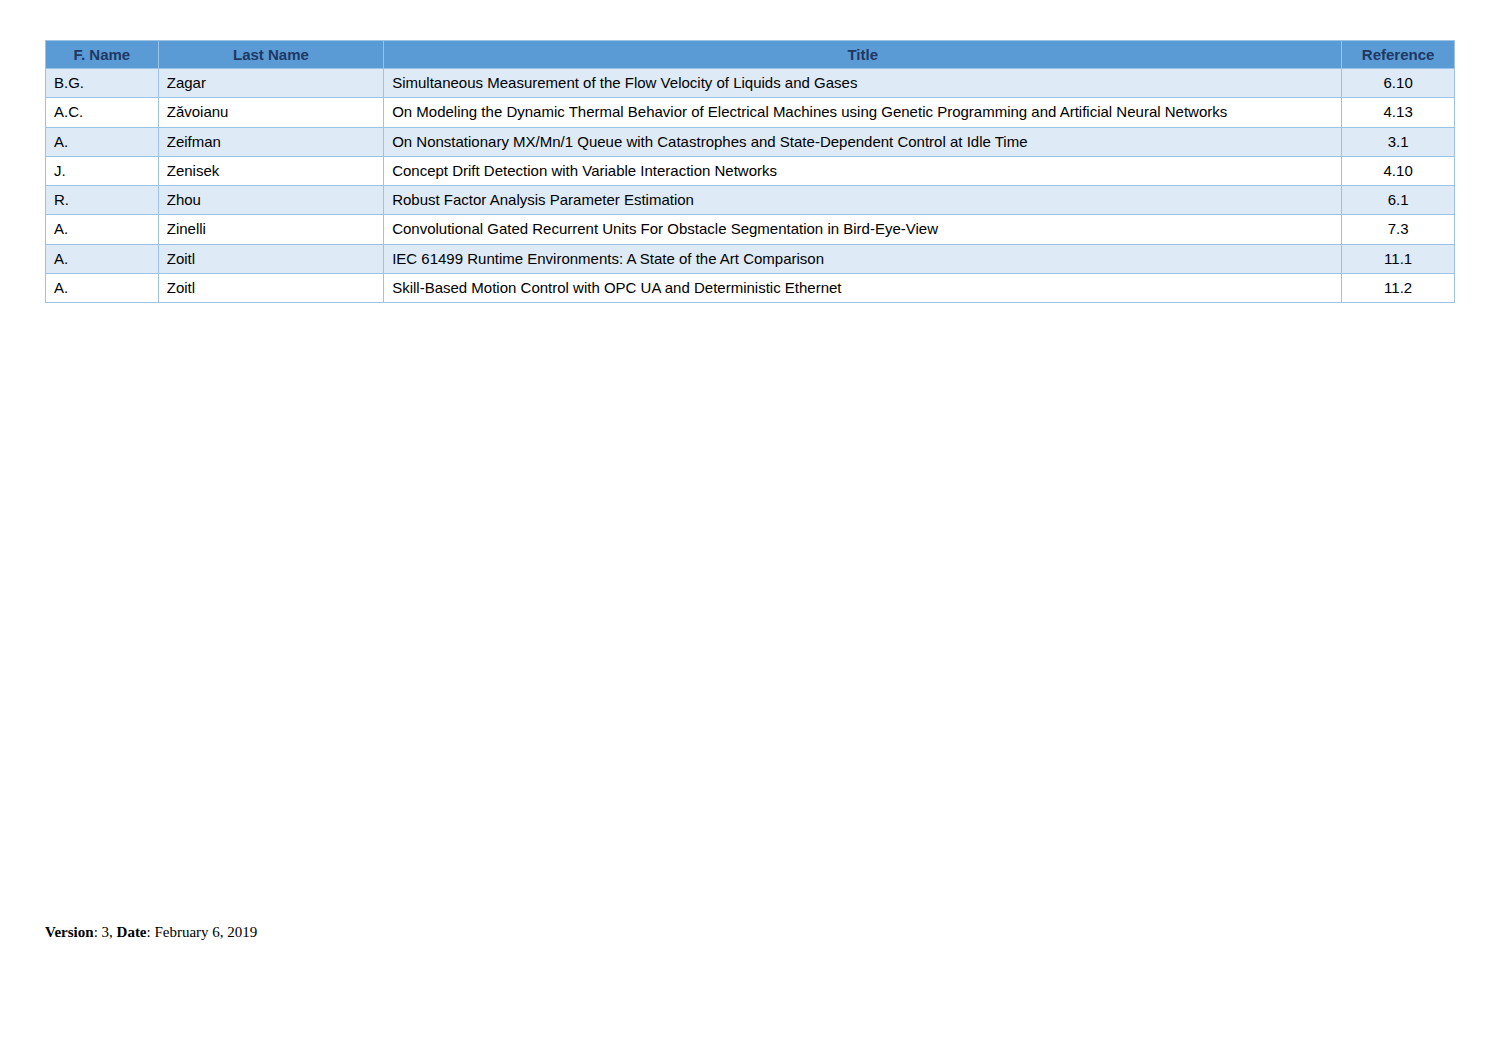| F. Name | Last Name | Title | Reference |
| --- | --- | --- | --- |
| B.G. | Zagar | Simultaneous Measurement of the Flow Velocity of Liquids and Gases | 6.10 |
| A.C. | Zăvoianu | On Modeling the Dynamic Thermal Behavior of Electrical Machines using Genetic Programming and Artificial Neural Networks | 4.13 |
| A. | Zeifman | On Nonstationary MX/Mn/1 Queue with Catastrophes and State-Dependent Control at Idle Time | 3.1 |
| J. | Zenisek | Concept Drift Detection with Variable Interaction Networks | 4.10 |
| R. | Zhou | Robust Factor Analysis Parameter Estimation | 6.1 |
| A. | Zinelli | Convolutional Gated Recurrent Units For Obstacle Segmentation in Bird-Eye-View | 7.3 |
| A. | Zoitl | IEC 61499 Runtime Environments: A State of the Art Comparison | 11.1 |
| A. | Zoitl | Skill-Based Motion Control with OPC UA and Deterministic Ethernet | 11.2 |
Version: 3, Date: February 6, 2019